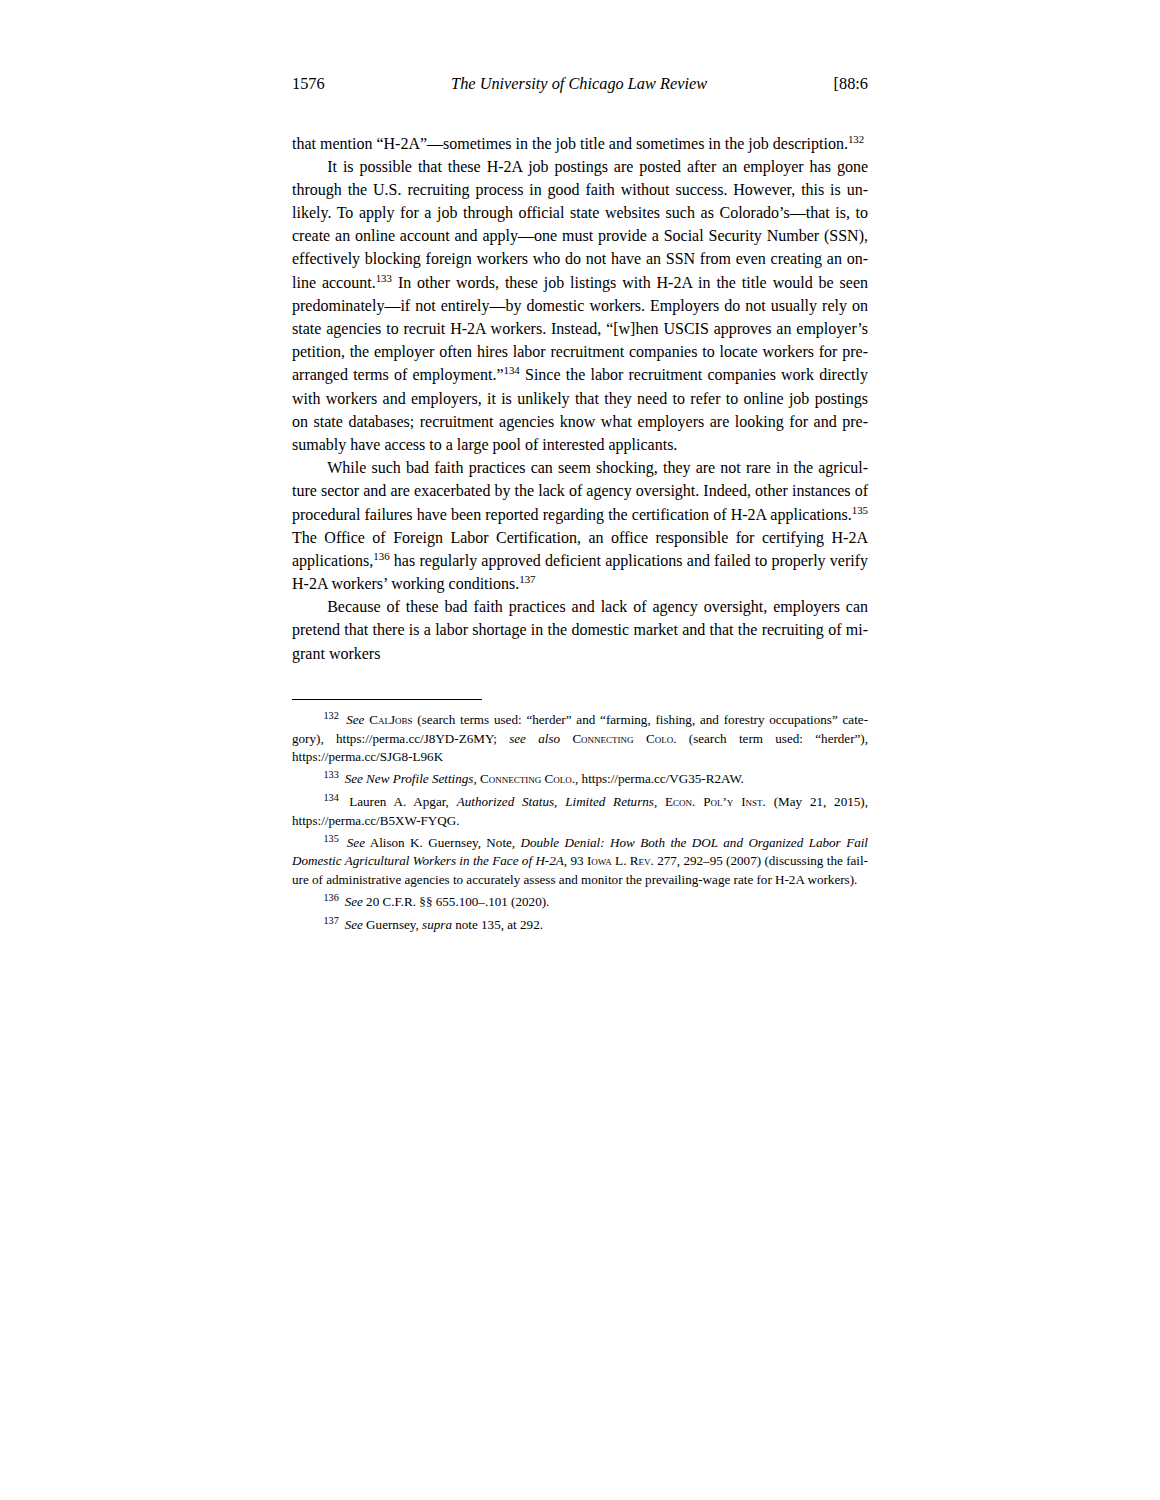1576 The University of Chicago Law Review [88:6
that mention “H-2A”—sometimes in the job title and sometimes in the job description.132
It is possible that these H-2A job postings are posted after an employer has gone through the U.S. recruiting process in good faith without success. However, this is unlikely. To apply for a job through official state websites such as Colorado’s—that is, to create an online account and apply—one must provide a Social Security Number (SSN), effectively blocking foreign workers who do not have an SSN from even creating an online account.133 In other words, these job listings with H-2A in the title would be seen predominately—if not entirely—by domestic workers. Employers do not usually rely on state agencies to recruit H-2A workers. Instead, “[w]hen USCIS approves an employer’s petition, the employer often hires labor recruitment companies to locate workers for prearranged terms of employment.”134 Since the labor recruitment companies work directly with workers and employers, it is unlikely that they need to refer to online job postings on state databases; recruitment agencies know what employers are looking for and presumably have access to a large pool of interested applicants.
While such bad faith practices can seem shocking, they are not rare in the agriculture sector and are exacerbated by the lack of agency oversight. Indeed, other instances of procedural failures have been reported regarding the certification of H-2A applications.135 The Office of Foreign Labor Certification, an office responsible for certifying H-2A applications,136 has regularly approved deficient applications and failed to properly verify H-2A workers’ working conditions.137
Because of these bad faith practices and lack of agency oversight, employers can pretend that there is a labor shortage in the domestic market and that the recruiting of migrant workers
132 See CalJobs (search terms used: “herder” and “farming, fishing, and forestry occupations” category), https://perma.cc/J8YD-Z6MY; see also Connecting Colo. (search term used: “herder”), https://perma.cc/SJG8-L96K
133 See New Profile Settings, Connecting Colo., https://perma.cc/VG35-R2AW.
134 Lauren A. Apgar, Authorized Status, Limited Returns, Econ. Pol’y Inst. (May 21, 2015), https://perma.cc/B5XW-FYQG.
135 See Alison K. Guernsey, Note, Double Denial: How Both the DOL and Organized Labor Fail Domestic Agricultural Workers in the Face of H-2A, 93 Iowa L. Rev. 277, 292–95 (2007) (discussing the failure of administrative agencies to accurately assess and monitor the prevailing-wage rate for H-2A workers).
136 See 20 C.F.R. §§ 655.100–.101 (2020).
137 See Guernsey, supra note 135, at 292.